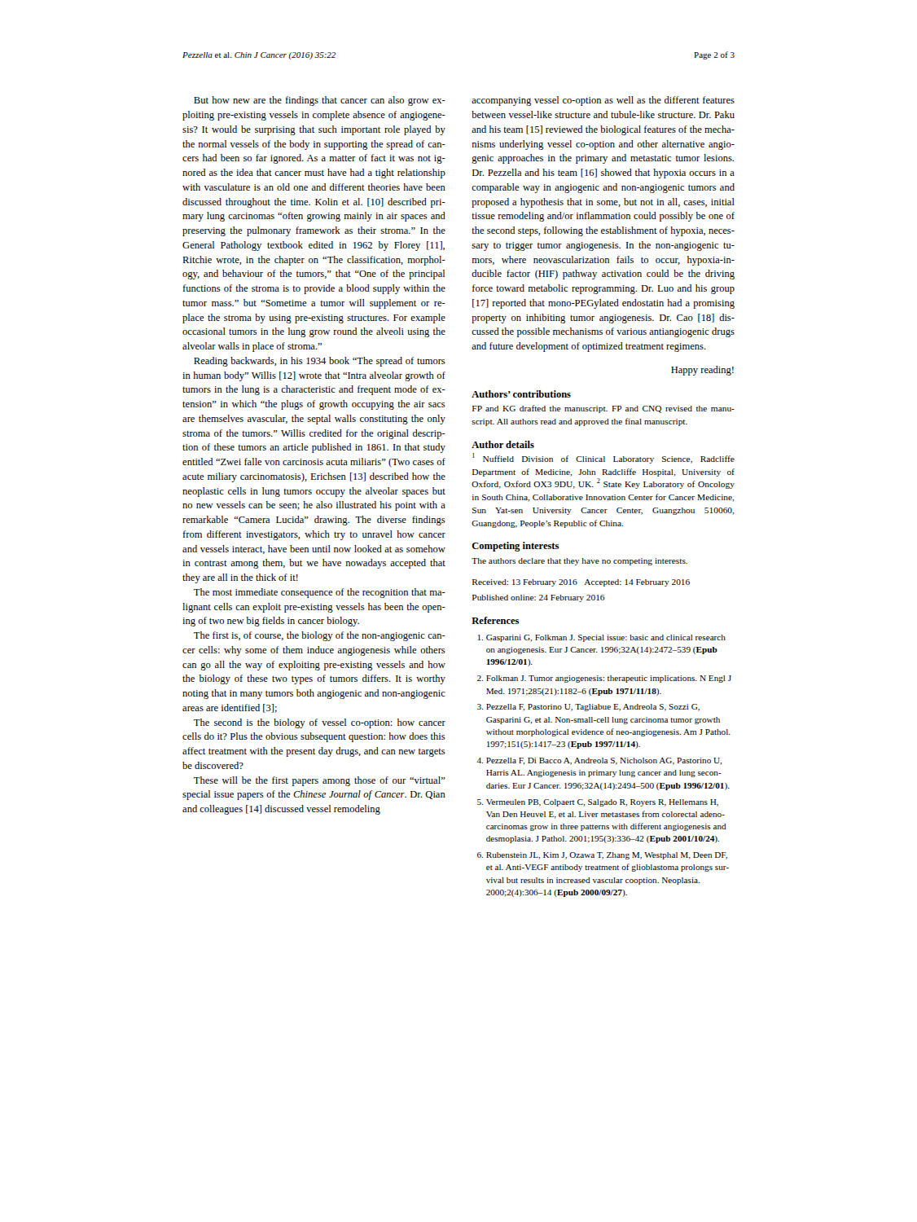Pezzella et al. Chin J Cancer (2016) 35:22
Page 2 of 3
But how new are the findings that cancer can also grow exploiting pre-existing vessels in complete absence of angiogenesis? It would be surprising that such important role played by the normal vessels of the body in supporting the spread of cancers had been so far ignored. As a matter of fact it was not ignored as the idea that cancer must have had a tight relationship with vasculature is an old one and different theories have been discussed throughout the time. Kolin et al. [10] described primary lung carcinomas “often growing mainly in air spaces and preserving the pulmonary framework as their stroma.” In the General Pathology textbook edited in 1962 by Florey [11], Ritchie wrote, in the chapter on “The classification, morphology, and behaviour of the tumors,” that “One of the principal functions of the stroma is to provide a blood supply within the tumor mass.” but “Sometime a tumor will supplement or replace the stroma by using pre-existing structures. For example occasional tumors in the lung grow round the alveoli using the alveolar walls in place of stroma.”
Reading backwards, in his 1934 book “The spread of tumors in human body” Willis [12] wrote that “Intra alveolar growth of tumors in the lung is a characteristic and frequent mode of extension” in which “the plugs of growth occupying the air sacs are themselves avascular, the septal walls constituting the only stroma of the tumors.” Willis credited for the original description of these tumors an article published in 1861. In that study entitled “Zwei falle von carcinosis acuta miliaris” (Two cases of acute miliary carcinomatosis), Erichsen [13] described how the neoplastic cells in lung tumors occupy the alveolar spaces but no new vessels can be seen; he also illustrated his point with a remarkable “Camera Lucida” drawing. The diverse findings from different investigators, which try to unravel how cancer and vessels interact, have been until now looked at as somehow in contrast among them, but we have nowadays accepted that they are all in the thick of it!
The most immediate consequence of the recognition that malignant cells can exploit pre-existing vessels has been the opening of two new big fields in cancer biology.
The first is, of course, the biology of the non-angiogenic cancer cells: why some of them induce angiogenesis while others can go all the way of exploiting pre-existing vessels and how the biology of these two types of tumors differs. It is worthy noting that in many tumors both angiogenic and non-angiogenic areas are identified [3];
The second is the biology of vessel co-option: how cancer cells do it? Plus the obvious subsequent question: how does this affect treatment with the present day drugs, and can new targets be discovered?
These will be the first papers among those of our “virtual” special issue papers of the Chinese Journal of Cancer. Dr. Qian and colleagues [14] discussed vessel remodeling
accompanying vessel co-option as well as the different features between vessel-like structure and tubule-like structure. Dr. Paku and his team [15] reviewed the biological features of the mechanisms underlying vessel co-option and other alternative angiogenic approaches in the primary and metastatic tumor lesions. Dr. Pezzella and his team [16] showed that hypoxia occurs in a comparable way in angiogenic and non-angiogenic tumors and proposed a hypothesis that in some, but not in all, cases, initial tissue remodeling and/or inflammation could possibly be one of the second steps, following the establishment of hypoxia, necessary to trigger tumor angiogenesis. In the non-angiogenic tumors, where neovascularization fails to occur, hypoxia-inducible factor (HIF) pathway activation could be the driving force toward metabolic reprogramming. Dr. Luo and his group [17] reported that mono-PEGylated endostatin had a promising property on inhibiting tumor angiogenesis. Dr. Cao [18] discussed the possible mechanisms of various antiangiogenic drugs and future development of optimized treatment regimens.
Happy reading!
Authors’ contributions
FP and KG drafted the manuscript. FP and CNQ revised the manuscript. All authors read and approved the final manuscript.
Author details
1 Nuffield Division of Clinical Laboratory Science, Radcliffe Department of Medicine, John Radcliffe Hospital, University of Oxford, Oxford OX3 9DU, UK. 2 State Key Laboratory of Oncology in South China, Collaborative Innovation Center for Cancer Medicine, Sun Yat-sen University Cancer Center, Guangzhou 510060, Guangdong, People’s Republic of China.
Competing interests
The authors declare that they have no competing interests.
Received: 13 February 2016 Accepted: 14 February 2016 Published online: 24 February 2016
References
Gasparini G, Folkman J. Special issue: basic and clinical research on angiogenesis. Eur J Cancer. 1996;32A(14):2472–539 (Epub 1996/12/01).
Folkman J. Tumor angiogenesis: therapeutic implications. N Engl J Med. 1971;285(21):1182–6 (Epub 1971/11/18).
Pezzella F, Pastorino U, Tagliabue E, Andreola S, Sozzi G, Gasparini G, et al. Non-small-cell lung carcinoma tumor growth without morphological evidence of neo-angiogenesis. Am J Pathol. 1997;151(5):1417–23 (Epub 1997/11/14).
Pezzella F, Di Bacco A, Andreola S, Nicholson AG, Pastorino U, Harris AL. Angiogenesis in primary lung cancer and lung secondaries. Eur J Cancer. 1996;32A(14):2494–500 (Epub 1996/12/01).
Vermeulen PB, Colpaert C, Salgado R, Royers R, Hellemans H, Van Den Heuvel E, et al. Liver metastases from colorectal adenocarcinomas grow in three patterns with different angiogenesis and desmoplasia. J Pathol. 2001;195(3):336–42 (Epub 2001/10/24).
Rubenstein JL, Kim J, Ozawa T, Zhang M, Westphal M, Deen DF, et al. Anti-VEGF antibody treatment of glioblastoma prolongs survival but results in increased vascular cooption. Neoplasia. 2000;2(4):306–14 (Epub 2000/09/27).